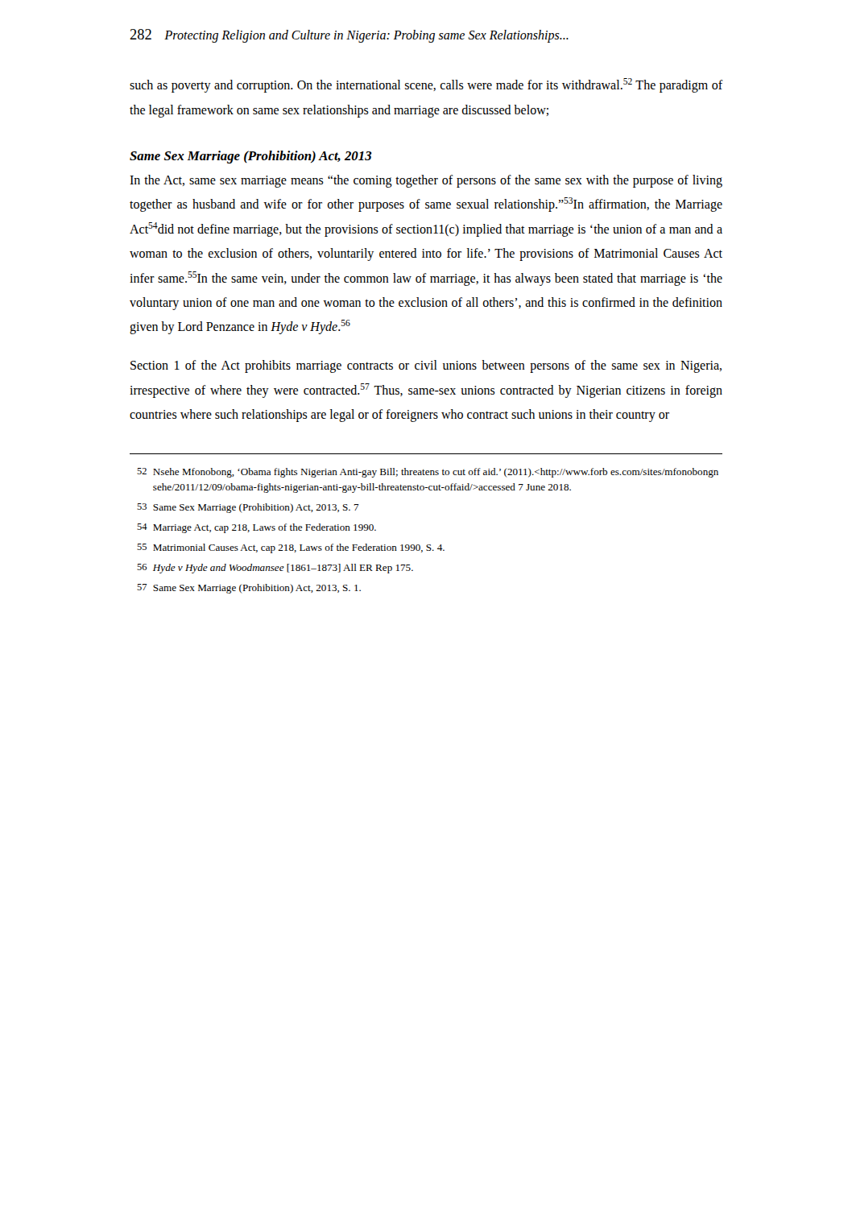282 Protecting Religion and Culture in Nigeria: Probing same Sex Relationships...
such as poverty and corruption. On the international scene, calls were made for its withdrawal.52 The paradigm of the legal framework on same sex relationships and marriage are discussed below;
Same Sex Marriage (Prohibition) Act, 2013
In the Act, same sex marriage means “the coming together of persons of the same sex with the purpose of living together as husband and wife or for other purposes of same sexual relationship.”53In affirmation, the Marriage Act54did not define marriage, but the provisions of section11(c) implied that marriage is ‘the union of a man and a woman to the exclusion of others, voluntarily entered into for life.’ The provisions of Matrimonial Causes Act infer same.55In the same vein, under the common law of marriage, it has always been stated that marriage is ‘the voluntary union of one man and one woman to the exclusion of all others’, and this is confirmed in the definition given by Lord Penzance in Hyde v Hyde.56
Section 1 of the Act prohibits marriage contracts or civil unions between persons of the same sex in Nigeria, irrespective of where they were contracted.57 Thus, same-sex unions contracted by Nigerian citizens in foreign countries where such relationships are legal or of foreigners who contract such unions in their country or
Nsehe Mfonobong, ‘Obama fights Nigerian Anti-gay Bill; threatens to cut off aid.’ (2011).<http://www.forb es.com/sites/mfonobongnsehe/2011/12/09/obama-fights-nigerian-anti-gay-bill-threatensto-cut-offaid/>accessed 7 June 2018.
Same Sex Marriage (Prohibition) Act, 2013, S. 7
Marriage Act, cap 218, Laws of the Federation 1990.
Matrimonial Causes Act, cap 218, Laws of the Federation 1990, S. 4.
Hyde v Hyde and Woodmansee [1861–1873] All ER Rep 175.
Same Sex Marriage (Prohibition) Act, 2013, S. 1.